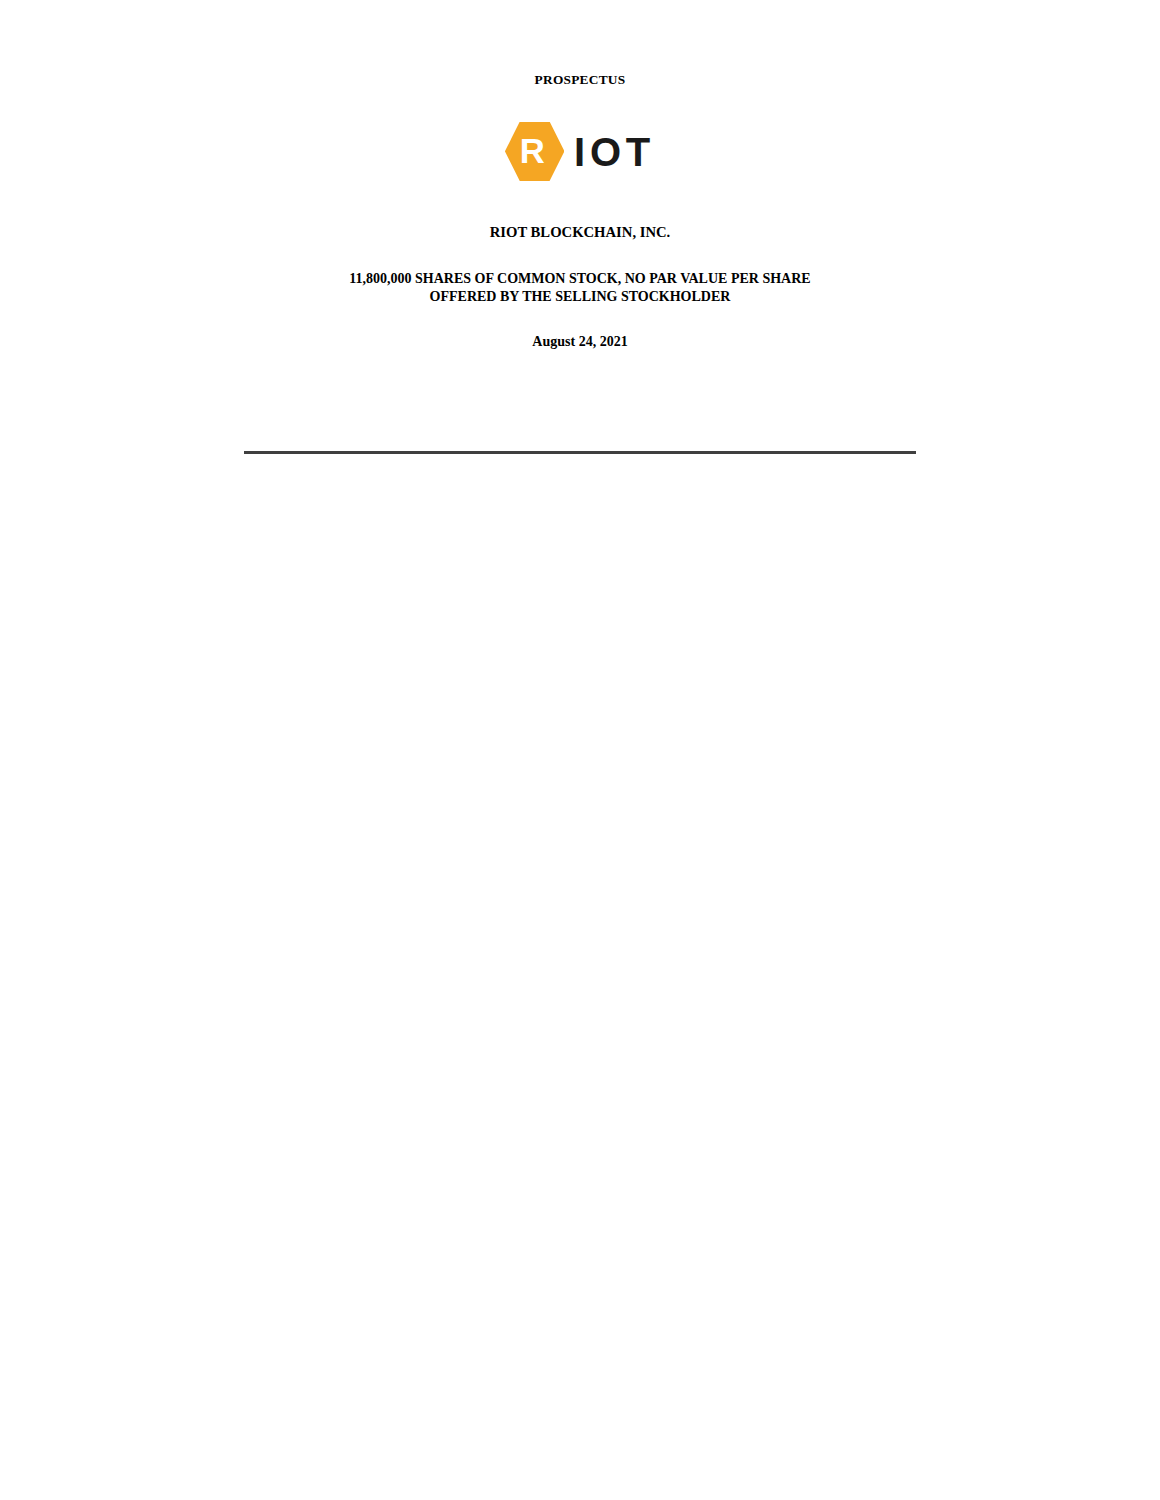PROSPECTUS
RIOT
RIOT BLOCKCHAIN, INC.
11,800,000 SHARES OF COMMON STOCK, NO PAR VALUE PER SHARE
OFFERED BY THE SELLING STOCKHOLDER
August 24, 2021